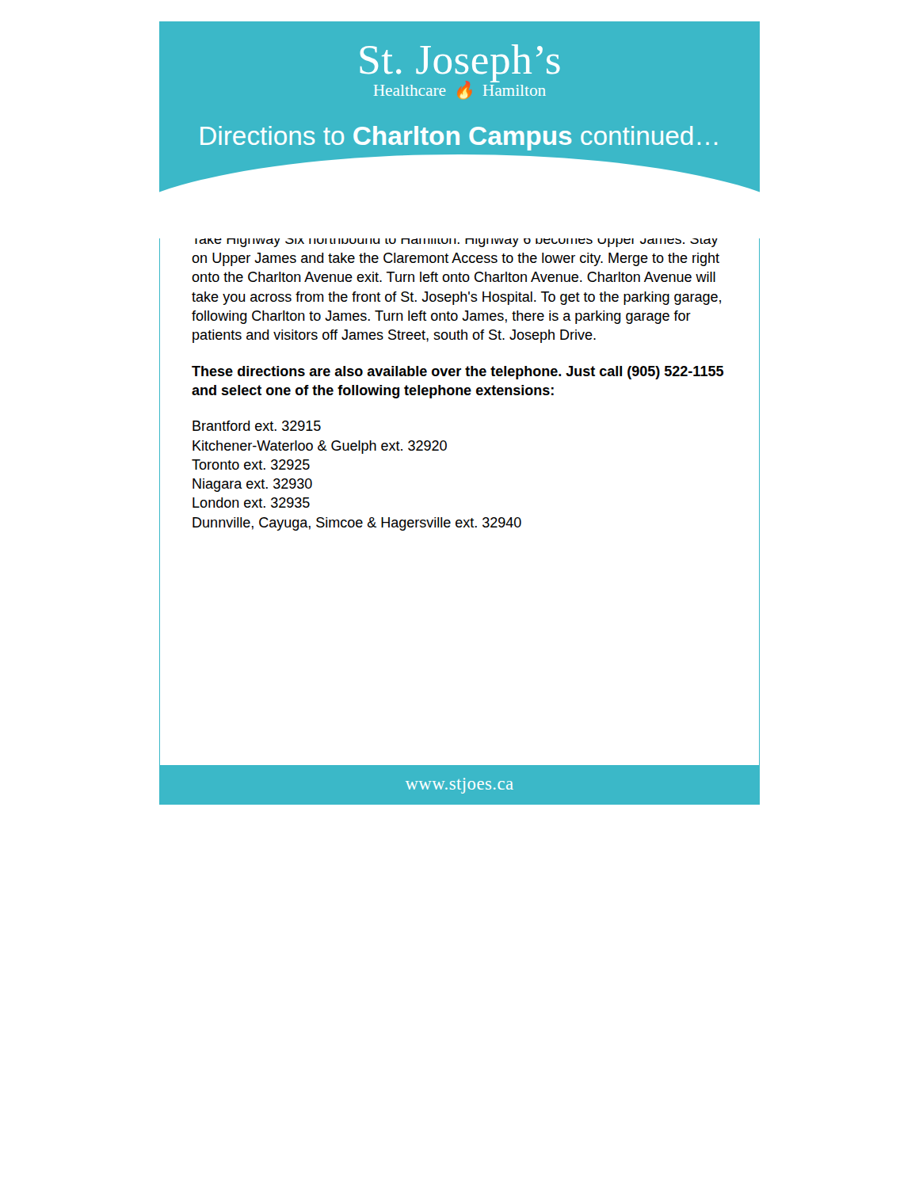St. Joseph’s Healthcare 🔥 Hamilton
Directions to Charlton Campus continued…
Dunnville, Cayuga, Simcoe Hagersville
Take Highway Six northbound to Hamilton. Highway 6 becomes Upper James. Stay on Upper James and take the Claremont Access to the lower city. Merge to the right onto the Charlton Avenue exit. Turn left onto Charlton Avenue. Charlton Avenue will take you across from the front of St. Joseph's Hospital. To get to the parking garage, following Charlton to James. Turn left onto James, there is a parking garage for patients and visitors off James Street, south of St. Joseph Drive.
These directions are also available over the telephone. Just call (905) 522-1155 and select one of the following telephone extensions:
Brantford ext. 32915
Kitchener-Waterloo & Guelph ext. 32920
Toronto ext. 32925
Niagara ext. 32930
London ext. 32935
Dunnville, Cayuga, Simcoe & Hagersville ext. 32940
www.stjoes.ca